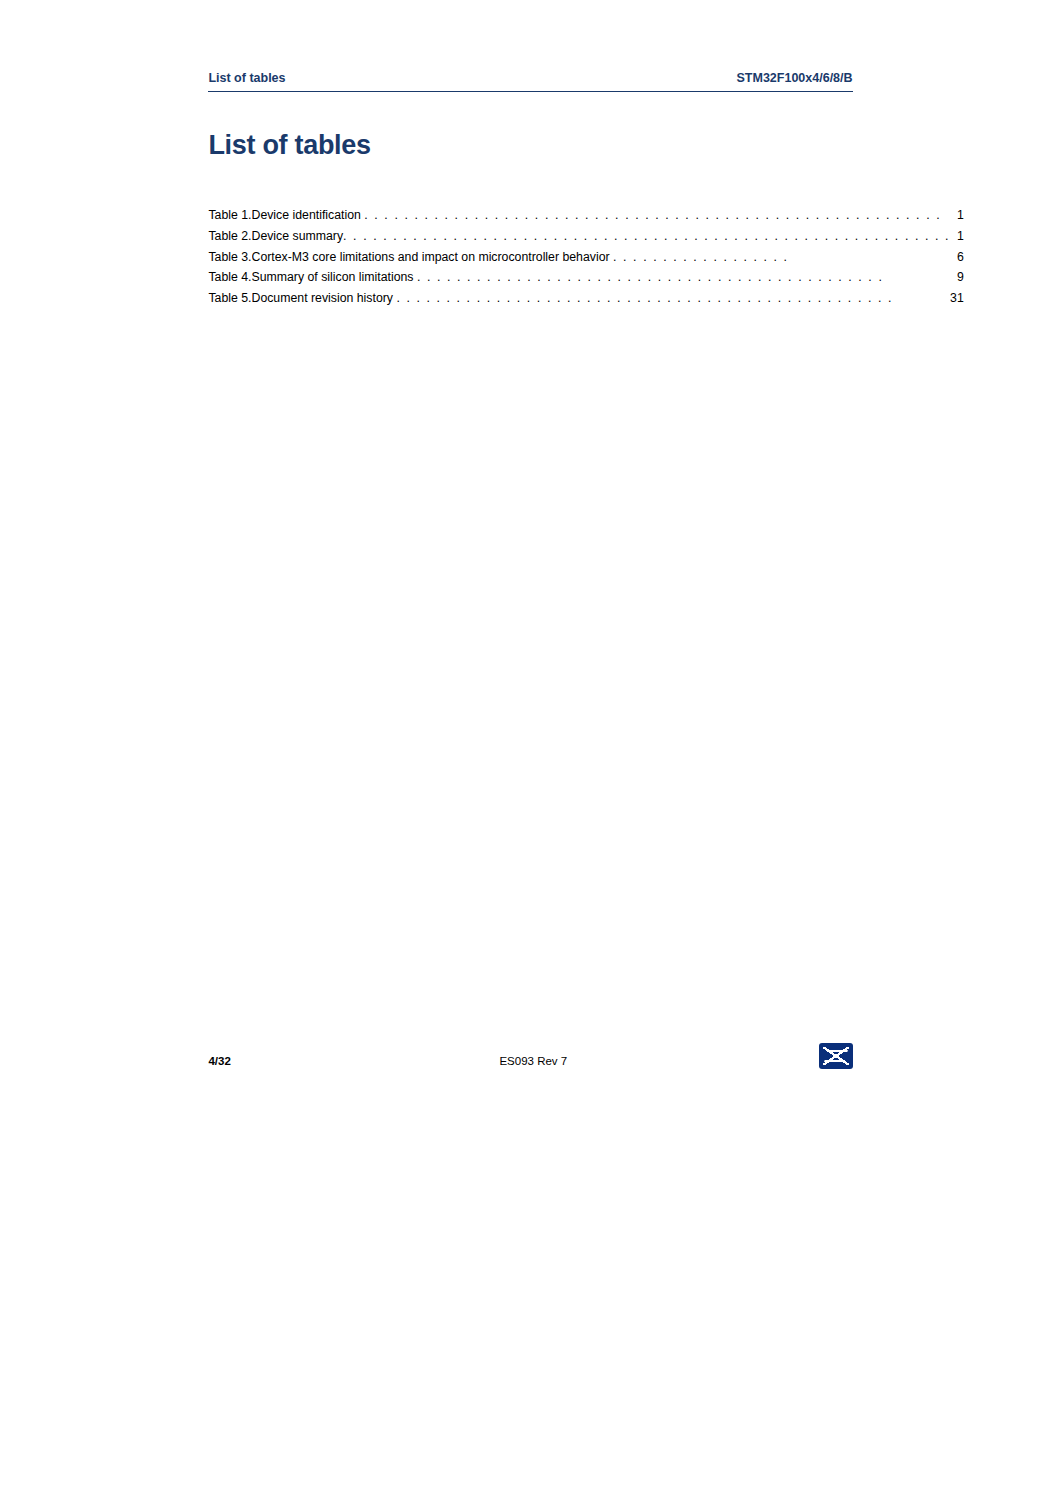List of tables STM32F100x4/6/8/B
List of tables
| Table 1. | Device identification . . . . . . . . . . . . . . . . . . . . . . . . . . . . . . . . . . . . . . . . . . . . . . . . . . . . . . . . . . | 1 |
| Table 2. | Device summary . . . . . . . . . . . . . . . . . . . . . . . . . . . . . . . . . . . . . . . . . . . . . . . . . . . . . . . . . . . . . | 1 |
| Table 3. | Cortex-M3 core limitations and impact on microcontroller behavior . . . . . . . . . . . . . . . . . . | 6 |
| Table 4. | Summary of silicon limitations . . . . . . . . . . . . . . . . . . . . . . . . . . . . . . . . . . . . . . . . . . . . . . . | 9 |
| Table 5. | Document revision history . . . . . . . . . . . . . . . . . . . . . . . . . . . . . . . . . . . . . . . . . . . . . . . . . . | 31 |
4/32 ES093 Rev 7